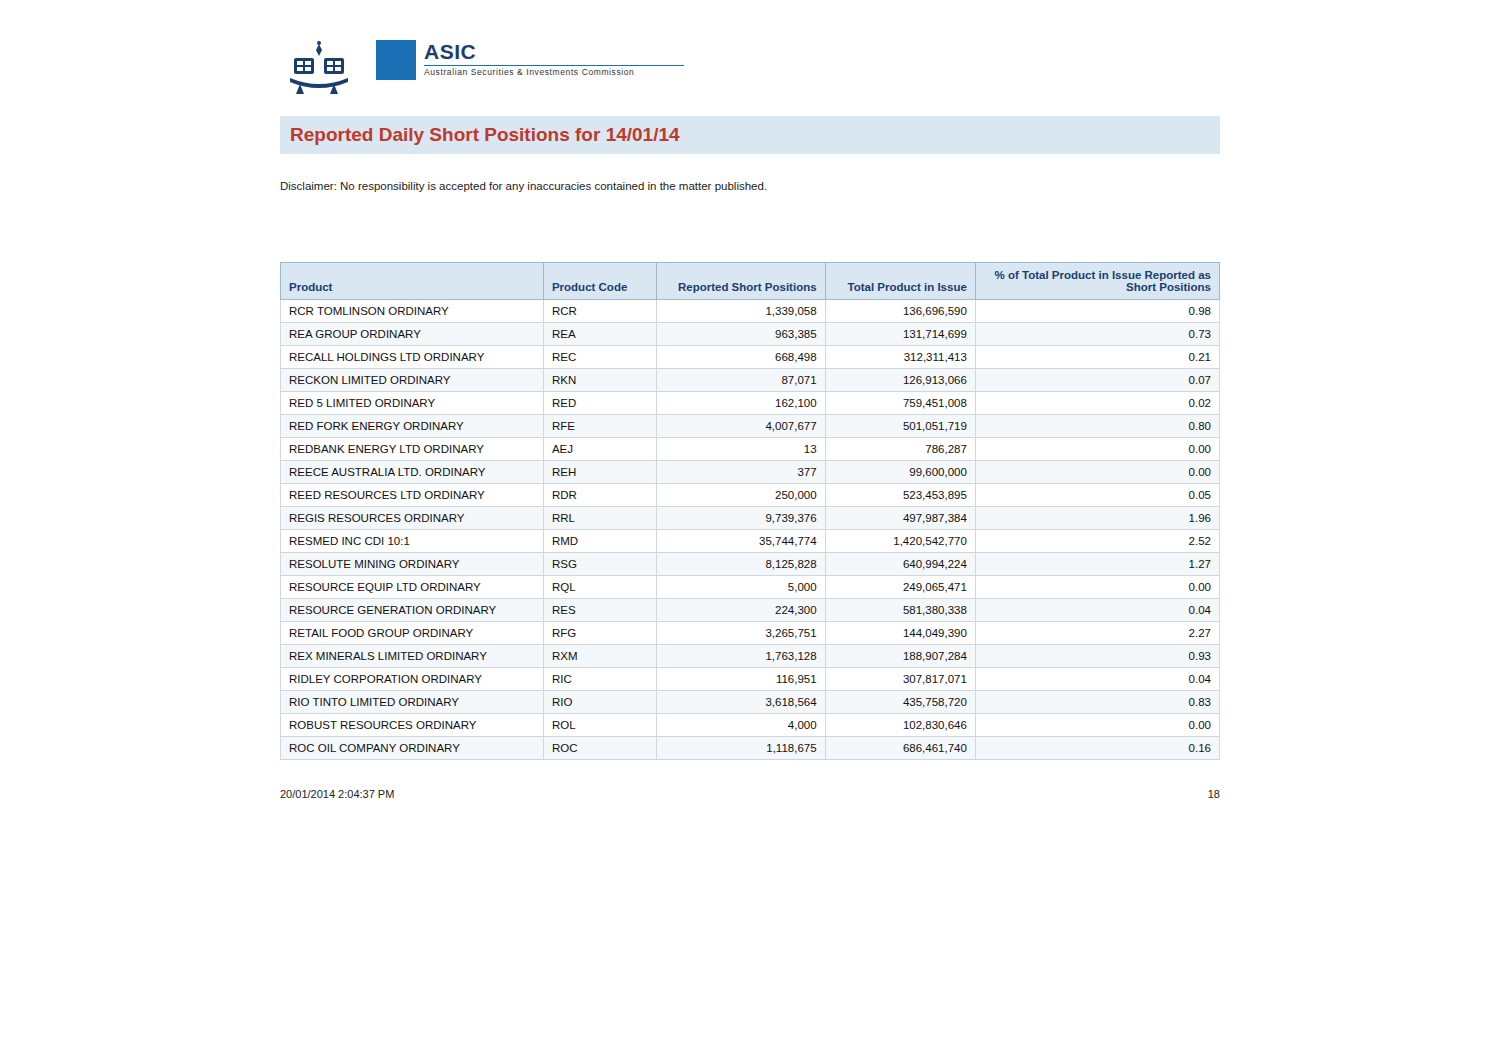ASIC
Australian Securities & Investments Commission
Reported Daily Short Positions for 14/01/14
Disclaimer: No responsibility is accepted for any inaccuracies contained in the matter published.
| Product | Product Code | Reported Short Positions | Total Product in Issue | % of Total Product in Issue Reported as Short Positions |
| --- | --- | --- | --- | --- |
| RCR TOMLINSON ORDINARY | RCR | 1,339,058 | 136,696,590 | 0.98 |
| REA GROUP ORDINARY | REA | 963,385 | 131,714,699 | 0.73 |
| RECALL HOLDINGS LTD ORDINARY | REC | 668,498 | 312,311,413 | 0.21 |
| RECKON LIMITED ORDINARY | RKN | 87,071 | 126,913,066 | 0.07 |
| RED 5 LIMITED ORDINARY | RED | 162,100 | 759,451,008 | 0.02 |
| RED FORK ENERGY ORDINARY | RFE | 4,007,677 | 501,051,719 | 0.80 |
| REDBANK ENERGY LTD ORDINARY | AEJ | 13 | 786,287 | 0.00 |
| REECE AUSTRALIA LTD. ORDINARY | REH | 377 | 99,600,000 | 0.00 |
| REED RESOURCES LTD ORDINARY | RDR | 250,000 | 523,453,895 | 0.05 |
| REGIS RESOURCES ORDINARY | RRL | 9,739,376 | 497,987,384 | 1.96 |
| RESMED INC CDI 10:1 | RMD | 35,744,774 | 1,420,542,770 | 2.52 |
| RESOLUTE MINING ORDINARY | RSG | 8,125,828 | 640,994,224 | 1.27 |
| RESOURCE EQUIP LTD ORDINARY | RQL | 5,000 | 249,065,471 | 0.00 |
| RESOURCE GENERATION ORDINARY | RES | 224,300 | 581,380,338 | 0.04 |
| RETAIL FOOD GROUP ORDINARY | RFG | 3,265,751 | 144,049,390 | 2.27 |
| REX MINERALS LIMITED ORDINARY | RXM | 1,763,128 | 188,907,284 | 0.93 |
| RIDLEY CORPORATION ORDINARY | RIC | 116,951 | 307,817,071 | 0.04 |
| RIO TINTO LIMITED ORDINARY | RIO | 3,618,564 | 435,758,720 | 0.83 |
| ROBUST RESOURCES ORDINARY | ROL | 4,000 | 102,830,646 | 0.00 |
| ROC OIL COMPANY ORDINARY | ROC | 1,118,675 | 686,461,740 | 0.16 |
20/01/2014 2:04:37 PM
18